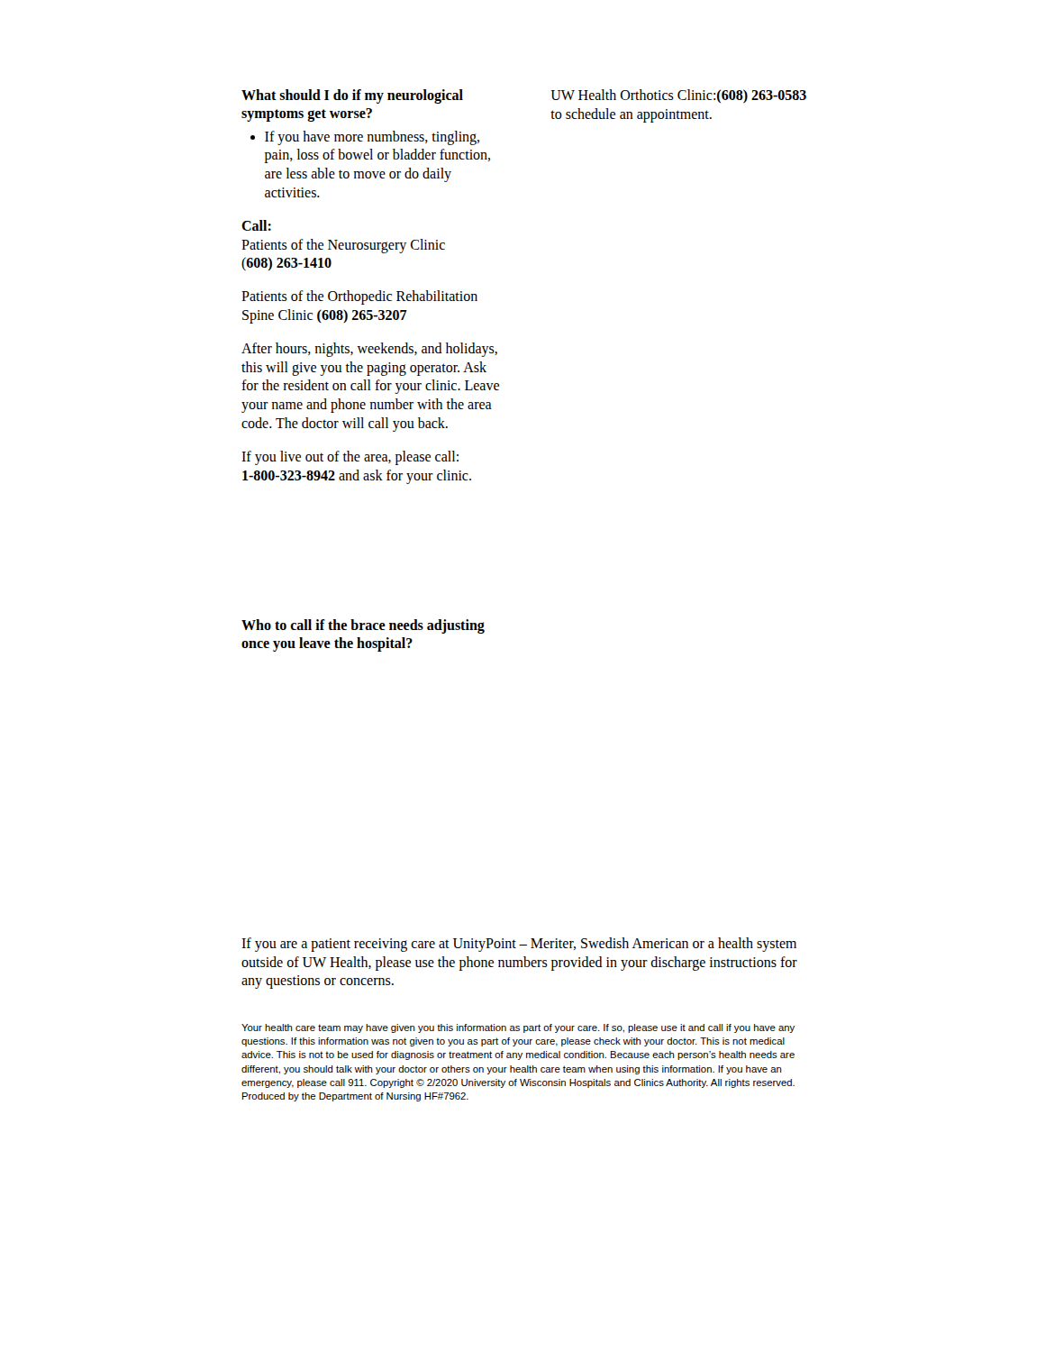What should I do if my neurological symptoms get worse?
If you have more numbness, tingling, pain, loss of bowel or bladder function, are less able to move or do daily activities.
Call:
Patients of the Neurosurgery Clinic
(608) 263-1410
Patients of the Orthopedic Rehabilitation Spine Clinic (608) 265-3207
After hours, nights, weekends, and holidays, this will give you the paging operator. Ask for the resident on call for your clinic. Leave your name and phone number with the area code. The doctor will call you back.
If you live out of the area, please call:
1-800-323-8942 and ask for your clinic.
Who to call if the brace needs adjusting once you leave the hospital?
UW Health Orthotics Clinic:(608) 263-0583 to schedule an appointment.
If you are a patient receiving care at UnityPoint – Meriter, Swedish American or a health system outside of UW Health, please use the phone numbers provided in your discharge instructions for any questions or concerns.
Your health care team may have given you this information as part of your care. If so, please use it and call if you have any questions. If this information was not given to you as part of your care, please check with your doctor. This is not medical advice. This is not to be used for diagnosis or treatment of any medical condition. Because each person’s health needs are different, you should talk with your doctor or others on your health care team when using this information. If you have an emergency, please call 911. Copyright © 2/2020 University of Wisconsin Hospitals and Clinics Authority. All rights reserved. Produced by the Department of Nursing HF#7962.